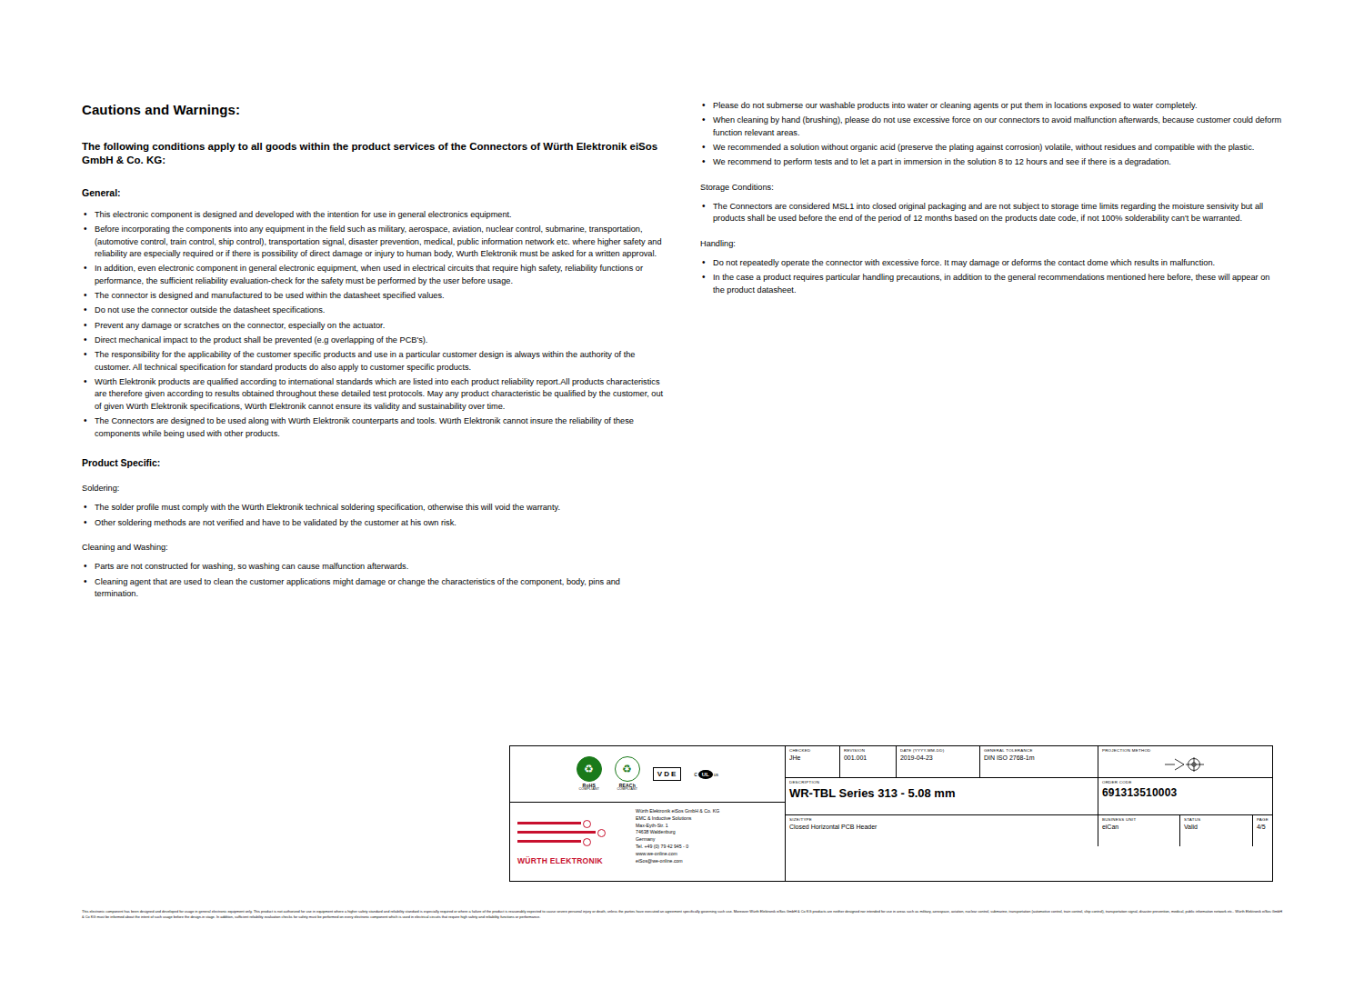Cautions and Warnings:
The following conditions apply to all goods within the product services of the Connectors of Würth Elektronik eiSos GmbH & Co. KG:
General:
This electronic component is designed and developed with the intention for use in general electronics equipment.
Before incorporating the components into any equipment in the field such as military, aerospace, aviation, nuclear control, submarine, transportation, (automotive control, train control, ship control), transportation signal, disaster prevention, medical, public information network etc. where higher safety and reliability are especially required or if there is possibility of direct damage or injury to human body, Wurth Elektronik must be asked for a written approval.
In addition, even electronic component in general electronic equipment, when used in electrical circuits that require high safety, reliability functions or performance, the sufficient reliability evaluation-check for the safety must be performed by the user before usage.
The connector is designed and manufactured to be used within the datasheet specified values.
Do not use the connector outside the datasheet specifications.
Prevent any damage or scratches on the connector, especially on the actuator.
Direct mechanical impact to the product shall be prevented (e.g overlapping of the PCB's).
The responsibility for the applicability of the customer specific products and use in a particular customer design is always within the authority of the customer. All technical specification for standard products do also apply to customer specific products.
Würth Elektronik products are qualified according to international standards which are listed into each product reliability report.All products characteristics are therefore given according to results obtained throughout these detailed test protocols. May any product characteristic be qualified by the customer, out of given Würth Elektronik specifications, Würth Elektronik cannot ensure its validity and sustainability over time.
The Connectors are designed to be used along with Würth Elektronik counterparts and tools. Würth Elektronik cannot insure the reliability of these components while being used with other products.
Product Specific:
Soldering:
The solder profile must comply with the Würth Elektronik technical soldering specification, otherwise this will void the warranty.
Other soldering methods are not verified and have to be validated by the customer at his own risk.
Cleaning and Washing:
Parts are not constructed for washing, so washing can cause malfunction afterwards.
Cleaning agent that are used to clean the customer applications might damage or change the characteristics of the component, body, pins and termination.
Please do not submerse our washable products into water or cleaning agents or put them in locations exposed to water completely.
When cleaning by hand (brushing), please do not use excessive force on our connectors to avoid malfunction afterwards, because customer could deform function relevant areas.
We recommended a solution without organic acid (preserve the plating against corrosion) volatile, without residues and compatible with the plastic.
We recommend to perform tests and to let a part in immersion in the solution 8 to 12 hours and see if there is a degradation.
Storage Conditions:
The Connectors are considered MSL1 into closed original packaging and are not subject to storage time limits regarding the moisture sensivity but all products shall be used before the end of the period of 12 months based on the products date code, if not 100% solderability can't be warranted.
Handling:
Do not repeatedly operate the connector with excessive force. It may damage or deforms the contact dome which results in malfunction.
In the case a product requires particular handling precautions, in addition to the general recommendations mentioned here before, these will appear on the product datasheet.
♻
RoHS COMPLIANT
♻
REACh COMPLIANT
VDE
c UL us
WÜRTH ELEKTRONIK
Würth Elektronik eiSos GmbH & Co. KG
EMC & Inductive Solutions
Max-Eyth-Str. 1
74638 Waldenburg
Germany
Tel. +49 (0) 79 42 945 - 0
www.we-online.com
eiSos@we-online.com
CHECKED
JHe
REVISION
001.001
DATE (YYYY-MM-DD)
2019-04-23
GENERAL TOLERANCE
DIN ISO 2768-1m
PROJECTION METHOD
DESCRIPTION
WR-TBL Series 313 - 5.08 mm
ORDER CODE
691313510003
SIZE/TYPE
Closed Horizontal PCB Header
BUSINESS UNIT
eiCan
STATUS
Valid
PAGE
4/5
This electronic component has been designed and developed for usage in general electronic equipment only. This product is not authorized for use in equipment where a higher safety standard and reliability standard is especially required or where a failure of the product is reasonably expected to cause severe personal injury or death, unless the parties have executed an agreement specifically governing such use. Moreover Würth Elektronik eiSos GmbH & Co KG products are neither designed nor intended for use in areas such as military, aerospace, aviation, nuclear control, submarine, transportation (automotive control, train control, ship control), transportation signal, disaster prevention, medical, public information network etc.. Würth Elektronik eiSos GmbH & Co KG must be informed about the intent of such usage before the design-in stage. In addition, sufficient reliability evaluation checks for safety must be performed on every electronic component which is used in electrical circuits that require high safety and reliability functions or performance.